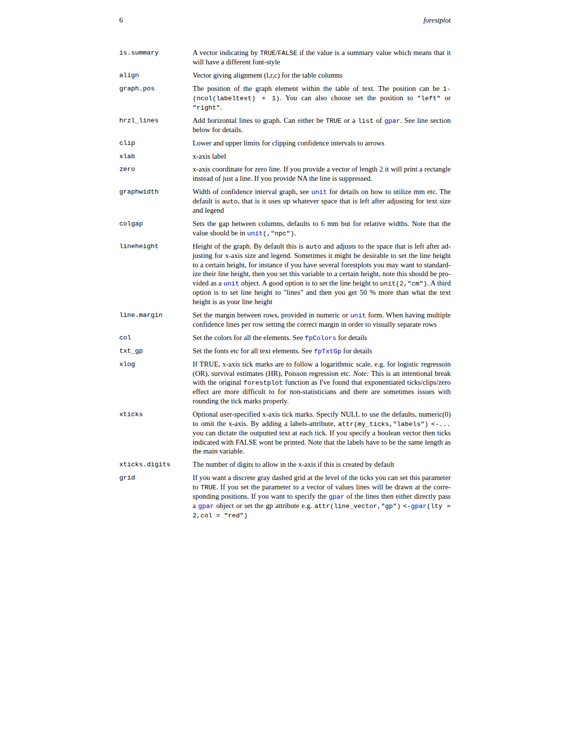6 forestplot
is.summary
A vector indicating by TRUE/FALSE if the value is a summary value which means that it will have a different font-style
align
Vector giving alignment (l,r,c) for the table columns
graph.pos
The position of the graph element within the table of text. The position can be 1-(ncol(labeltext) + 1). You can also choose set the position to "left" or "right".
hrzl_lines
Add horizontal lines to graph. Can either be TRUE or a list of gpar. See line section below for details.
clip
Lower and upper limits for clipping confidence intervals to arrows
xlab
x-axis label
zero
x-axis coordinate for zero line. If you provide a vector of length 2 it will print a rectangle instead of just a line. If you provide NA the line is suppressed.
graphwidth
Width of confidence interval graph, see unit for details on how to utilize mm etc. The default is auto, that is it uses up whatever space that is left after adjusting for text size and legend
colgap
Sets the gap between columns, defaults to 6 mm but for relative widths. Note that the value should be in unit(,"npc").
lineheight
Height of the graph. By default this is auto and adjusts to the space that is left after adjusting for x-axis size and legend. Sometimes it might be desirable to set the line height to a certain height, for instance if you have several forestplots you may want to standardize their line height, then you set this variable to a certain height, note this should be provided as a unit object. A good option is to set the line height to unit(2,"cm"). A third option is to set line height to "lines" and then you get 50 % more than what the text height is as your line height
line.margin
Set the margin between rows, provided in numeric or unit form. When having multiple confidence lines per row setting the correct margin in order to visually separate rows
col
Set the colors for all the elements. See fpColors for details
txt_gp
Set the fonts etc for all text elements. See fpTxtGp for details
xlog
If TRUE, x-axis tick marks are to follow a logarithmic scale, e.g. for logistic regressoin (OR), survival estimates (HR), Poisson regression etc. Note: This is an intentional break with the original forestplot function as I've found that exponentiated ticks/clips/zero effect are more difficult to for non-statisticians and there are sometimes issues with rounding the tick marks properly.
xticks
Optional user-specified x-axis tick marks. Specify NULL to use the defaults, numeric(0) to omit the x-axis. By adding a labels-attribute, attr(my_ticks,"labels") <-... you can dictate the outputted text at each tick. If you specify a boolean vector then ticks indicated with FALSE wont be printed. Note that the labels have to be the same length as the main variable.
xticks.digits
The number of digits to allow in the x-axis if this is created by default
grid
If you want a discrete gray dashed grid at the level of the ticks you can set this parameter to TRUE. If you set the parameter to a vector of values lines will be drawn at the corresponding positions. If you want to specify the gpar of the lines then either directly pass a gpar object or set the gp attribute e.g. attr(line_vector,"gp") <-gpar(lty = 2,col = "red")